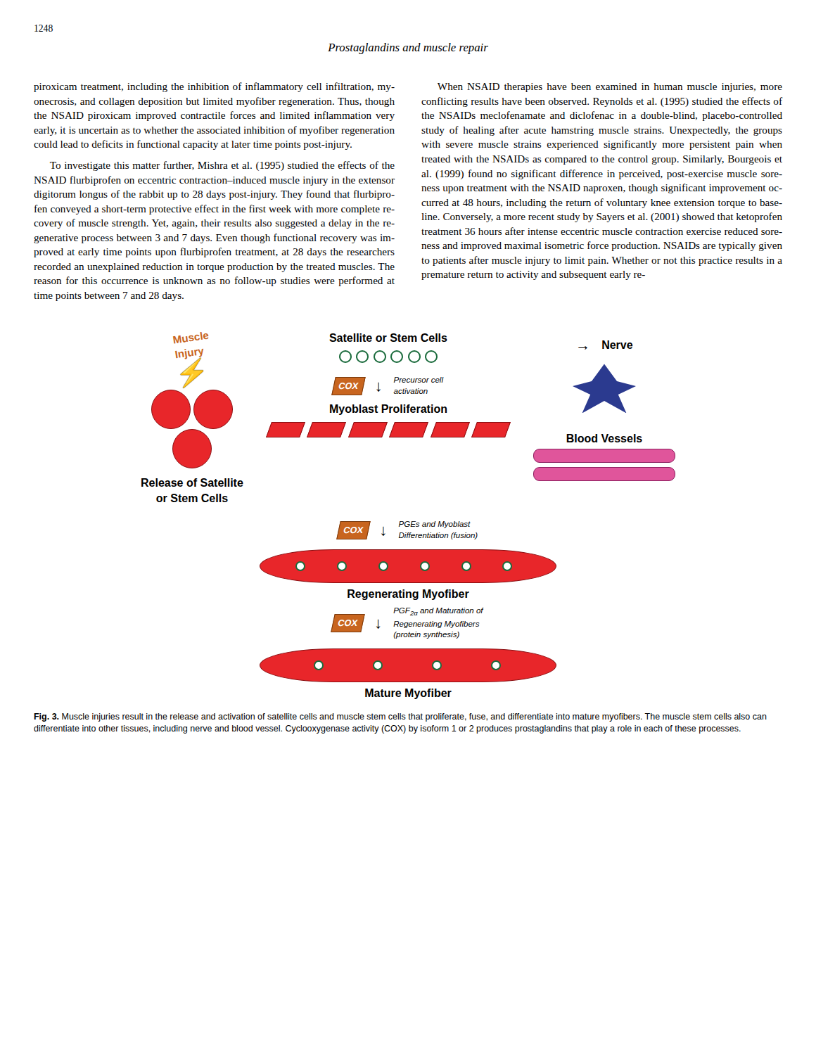1248
Prostaglandins and muscle repair
piroxicam treatment, including the inhibition of inflammatory cell infiltration, myonecrosis, and collagen deposition but limited myofiber regeneration. Thus, though the NSAID piroxicam improved contractile forces and limited inflammation very early, it is uncertain as to whether the associated inhibition of myofiber regeneration could lead to deficits in functional capacity at later time points post-injury.
To investigate this matter further, Mishra et al. (1995) studied the effects of the NSAID flurbiprofen on eccentric contraction–induced muscle injury in the extensor digitorum longus of the rabbit up to 28 days post-injury. They found that flurbiprofen conveyed a short-term protective effect in the first week with more complete recovery of muscle strength. Yet, again, their results also suggested a delay in the regenerative process between 3 and 7 days. Even though functional recovery was improved at early time points upon flurbiprofen treatment, at 28 days the researchers recorded an unexplained reduction in torque production by the treated muscles. The reason for this occurrence is unknown as no follow-up studies were performed at time points between 7 and 28 days.
When NSAID therapies have been examined in human muscle injuries, more conflicting results have been observed. Reynolds et al. (1995) studied the effects of the NSAIDs meclofenamate and diclofenac in a double-blind, placebo-controlled study of healing after acute hamstring muscle strains. Unexpectedly, the groups with severe muscle strains experienced significantly more persistent pain when treated with the NSAIDs as compared to the control group. Similarly, Bourgeois et al. (1999) found no significant difference in perceived, post-exercise muscle soreness upon treatment with the NSAID naproxen, though significant improvement occurred at 48 hours, including the return of voluntary knee extension torque to baseline. Conversely, a more recent study by Sayers et al. (2001) showed that ketoprofen treatment 36 hours after intense eccentric muscle contraction exercise reduced soreness and improved maximal isometric force production. NSAIDs are typically given to patients after muscle injury to limit pain. Whether or not this practice results in a premature return to activity and subsequent early re-
Muscle
Injury
⚡
Release of Satellite
or Stem Cells
Satellite or Stem Cells
COX ↓ Precursor cell
activation
Myoblast Proliferation
→ Nerve
Blood Vessels
COX ↓ PGEs and Myoblast
Differentiation (fusion)
Regenerating Myofiber
COX ↓ PGF2α and Maturation of
Regenerating Myofibers
(protein synthesis)
Mature Myofiber
Fig. 3. Muscle injuries result in the release and activation of satellite cells and muscle stem cells that proliferate, fuse, and differentiate into mature myofibers. The muscle stem cells also can differentiate into other tissues, including nerve and blood vessel. Cyclooxygenase activity (COX) by isoform 1 or 2 produces prostaglandins that play a role in each of these processes.